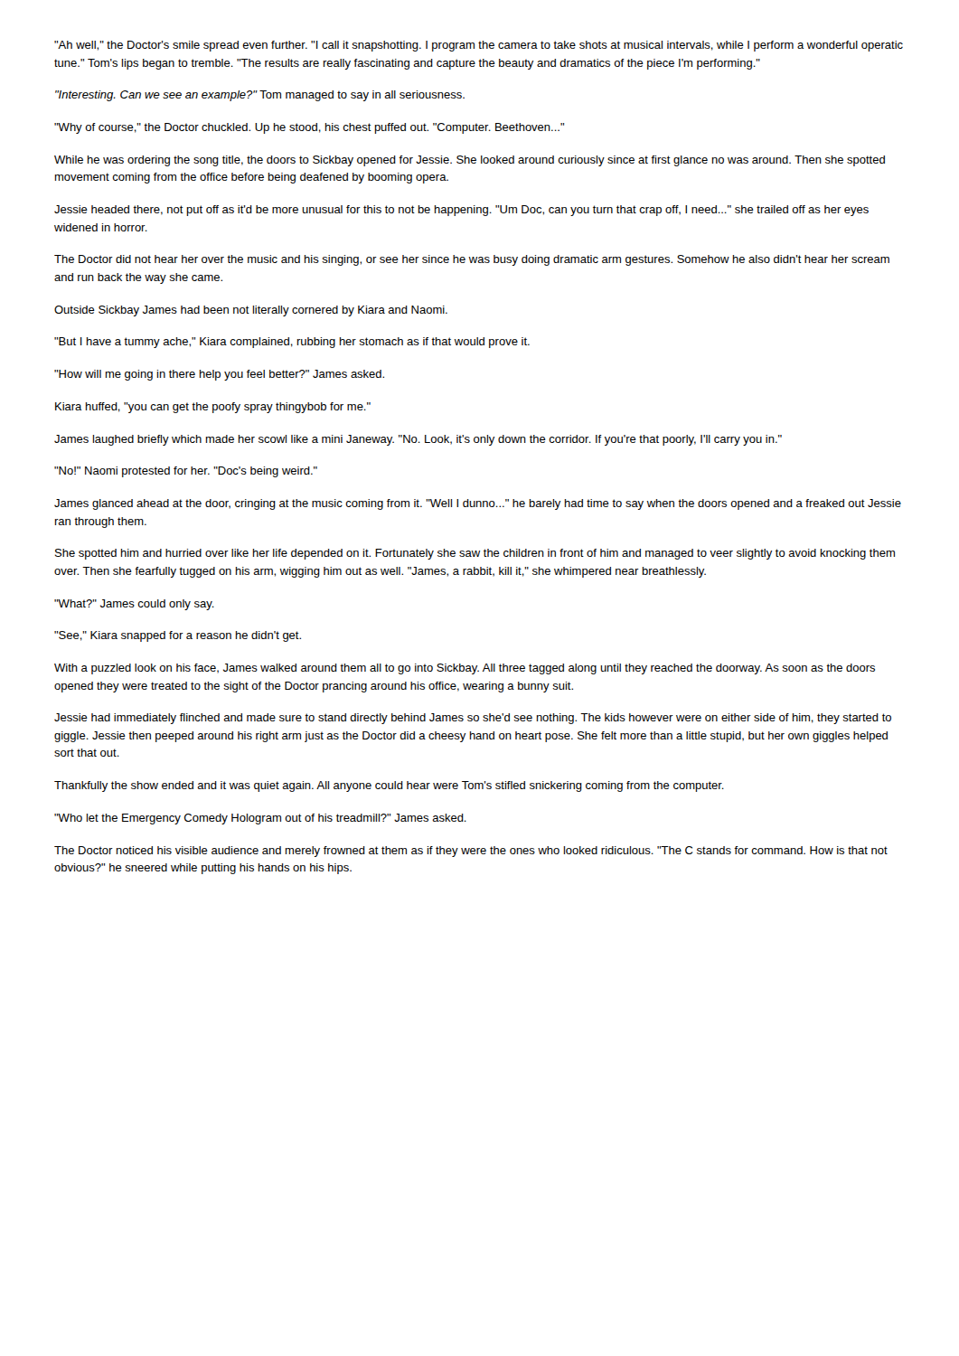"Ah well," the Doctor's smile spread even further. "I call it snapshotting. I program the camera to take shots at musical intervals, while I perform a wonderful operatic tune." Tom's lips began to tremble. "The results are really fascinating and capture the beauty and dramatics of the piece I'm performing."
"Interesting. Can we see an example?" Tom managed to say in all seriousness.
"Why of course," the Doctor chuckled. Up he stood, his chest puffed out. "Computer. Beethoven..."
While he was ordering the song title, the doors to Sickbay opened for Jessie. She looked around curiously since at first glance no was around. Then she spotted movement coming from the office before being deafened by booming opera.
Jessie headed there, not put off as it'd be more unusual for this to not be happening. "Um Doc, can you turn that crap off, I need..." she trailed off as her eyes widened in horror.
The Doctor did not hear her over the music and his singing, or see her since he was busy doing dramatic arm gestures. Somehow he also didn't hear her scream and run back the way she came.
Outside Sickbay James had been not literally cornered by Kiara and Naomi.
"But I have a tummy ache," Kiara complained, rubbing her stomach as if that would prove it.
"How will me going in there help you feel better?" James asked.
Kiara huffed, "you can get the poofy spray thingybob for me."
James laughed briefly which made her scowl like a mini Janeway. "No. Look, it's only down the corridor. If you're that poorly, I'll carry you in."
"No!" Naomi protested for her. "Doc's being weird."
James glanced ahead at the door, cringing at the music coming from it. "Well I dunno..." he barely had time to say when the doors opened and a freaked out Jessie ran through them.
She spotted him and hurried over like her life depended on it. Fortunately she saw the children in front of him and managed to veer slightly to avoid knocking them over. Then she fearfully tugged on his arm, wigging him out as well. "James, a rabbit, kill it," she whimpered near breathlessly.
"What?" James could only say.
"See," Kiara snapped for a reason he didn't get.
With a puzzled look on his face, James walked around them all to go into Sickbay. All three tagged along until they reached the doorway. As soon as the doors opened they were treated to the sight of the Doctor prancing around his office, wearing a bunny suit.
Jessie had immediately flinched and made sure to stand directly behind James so she'd see nothing. The kids however were on either side of him, they started to giggle. Jessie then peeped around his right arm just as the Doctor did a cheesy hand on heart pose. She felt more than a little stupid, but her own giggles helped sort that out.
Thankfully the show ended and it was quiet again. All anyone could hear were Tom's stifled snickering coming from the computer.
"Who let the Emergency Comedy Hologram out of his treadmill?" James asked.
The Doctor noticed his visible audience and merely frowned at them as if they were the ones who looked ridiculous. "The C stands for command. How is that not obvious?" he sneered while putting his hands on his hips.